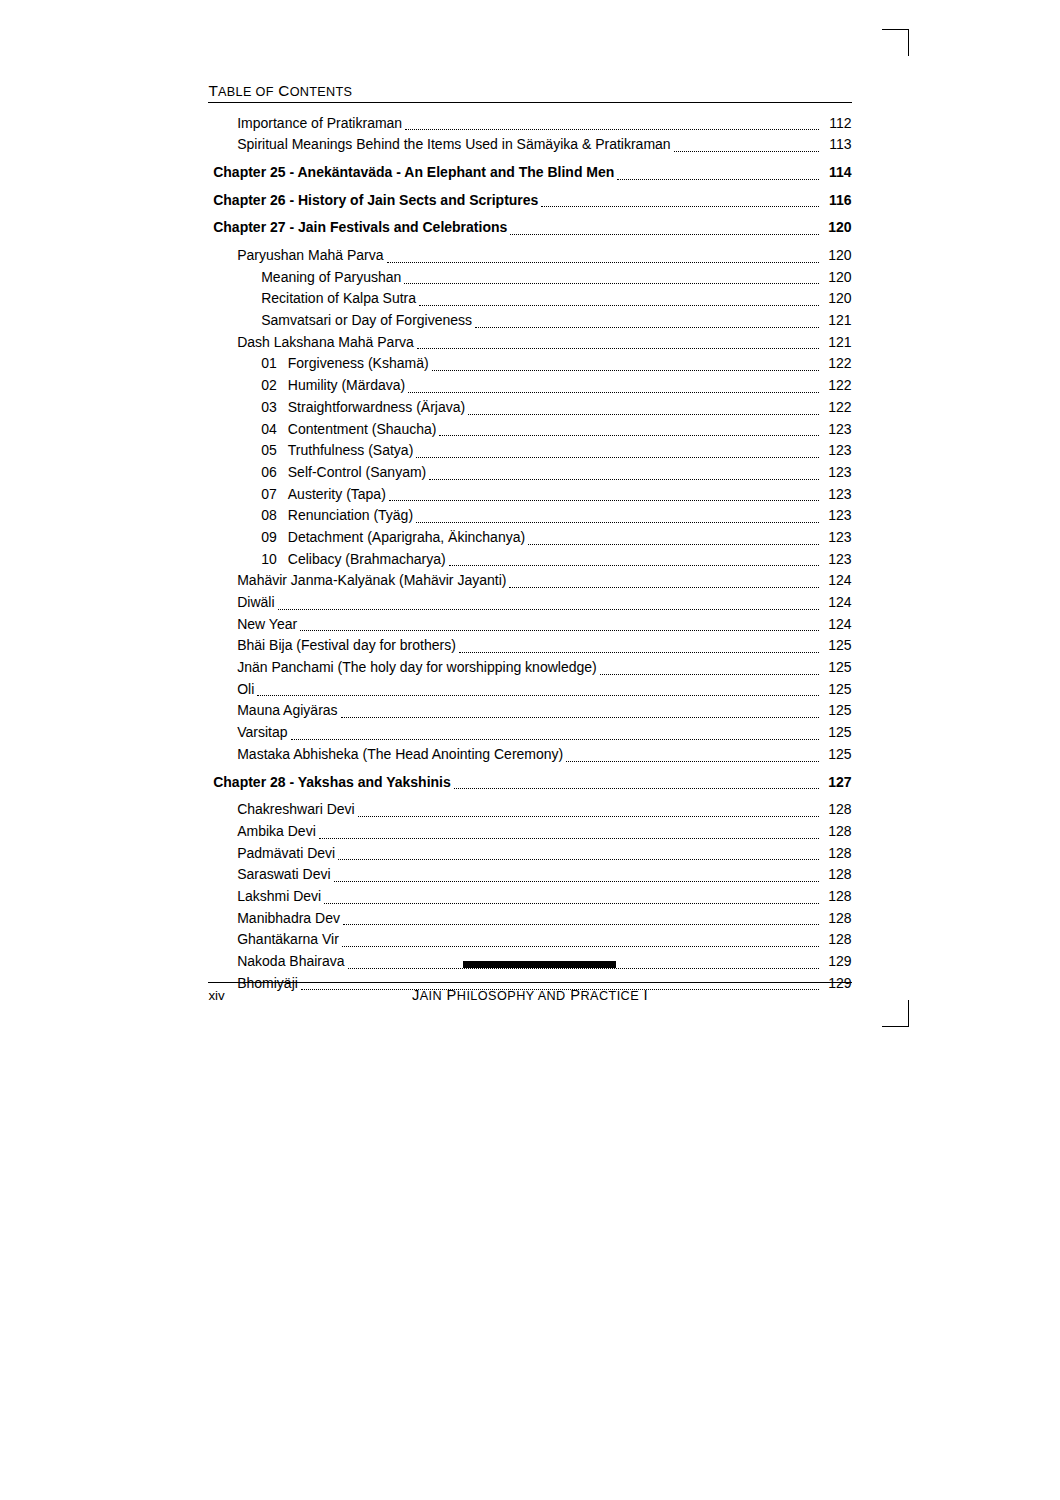TABLE OF CONTENTS
Importance of Pratikraman 112
Spiritual Meanings Behind the Items Used in Sämäyika & Pratikraman 113
Chapter 25 - Anekäntaväda - An Elephant and The Blind Men 114
Chapter 26 - History of Jain Sects and Scriptures 116
Chapter 27 - Jain Festivals and Celebrations 120
Paryushan Mahä Parva 120
Meaning of Paryushan 120
Recitation of Kalpa Sutra 120
Samvatsari or Day of Forgiveness 121
Dash Lakshana Mahä Parva 121
01 Forgiveness (Kshamä) 122
02 Humility (Märdava) 122
03 Straightforwardness (Ärjava) 122
04 Contentment (Shaucha) 123
05 Truthfulness (Satya) 123
06 Self-Control (Sanyam) 123
07 Austerity (Tapa) 123
08 Renunciation (Tyäg) 123
09 Detachment (Aparigraha, Äkinchanya) 123
10 Celibacy (Brahmacharya) 123
Mahävir Janma-Kalyänak (Mahävir Jayanti) 124
Diwäli 124
New Year 124
Bhäi Bija (Festival day for brothers) 125
Jnän Panchami (The holy day for worshipping knowledge) 125
Oli 125
Mauna Agiyäras 125
Varsitap 125
Mastaka Abhisheka (The Head Anointing Ceremony) 125
Chapter 28 - Yakshas and Yakshinis 127
Chakreshwari Devi 128
Ambika Devi 128
Padmävati Devi 128
Saraswati Devi 128
Lakshmi Devi 128
Manibhadra Dev 128
Ghantäkarna Vir 128
Nakoda Bhairava 129
Bhomiyäji 129
xiv
JAIN PHILOSOPHY AND PRACTICE I